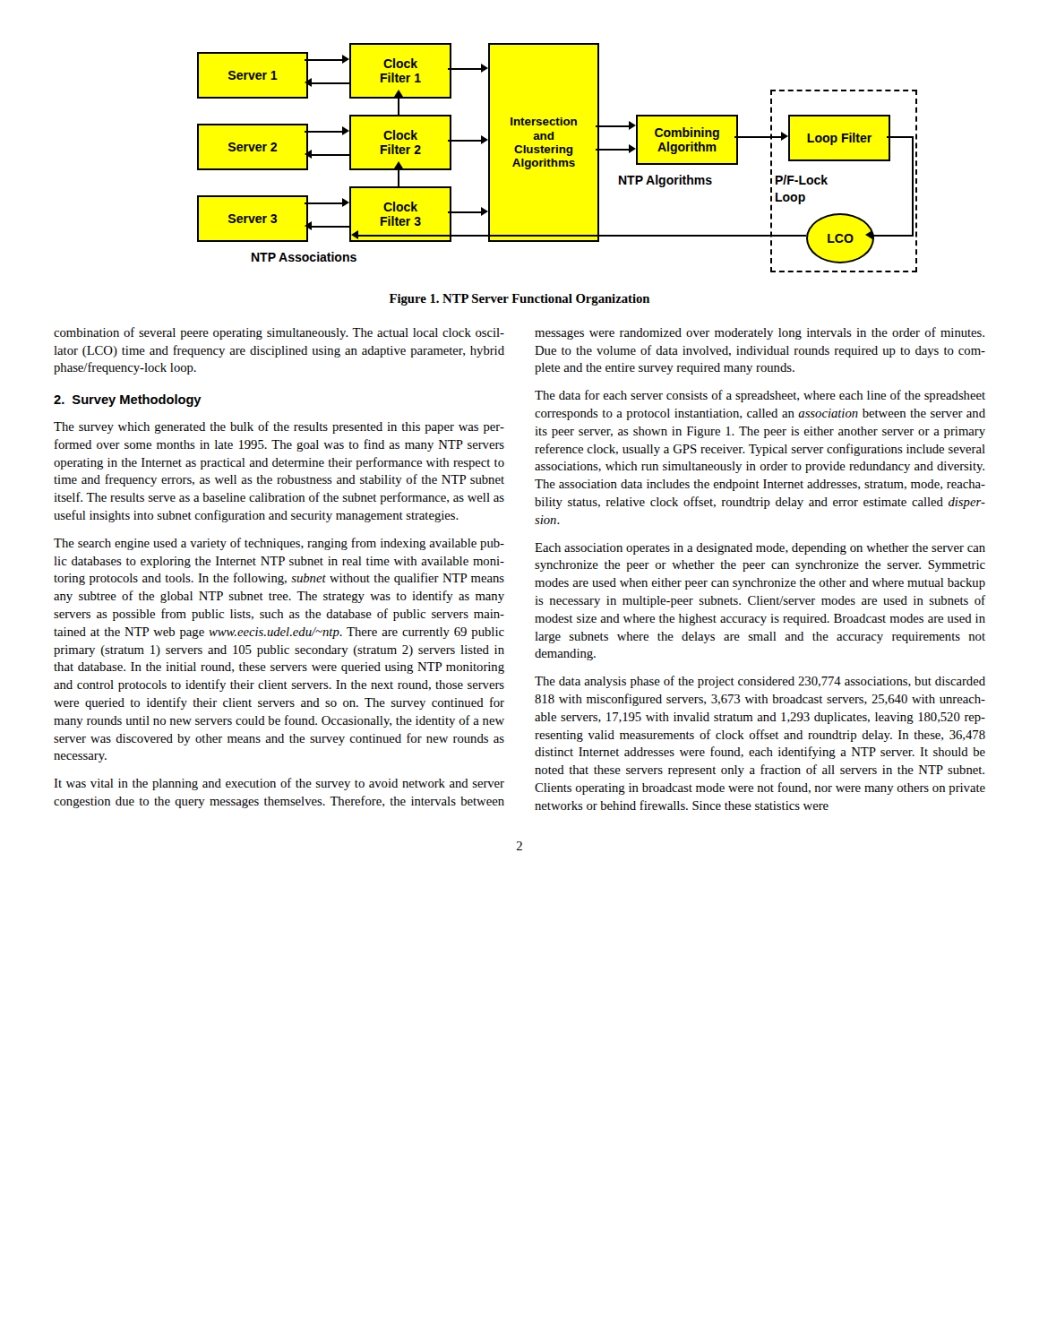Server 1
Server 2
Server 3
Clock
Filter 1
Clock
Filter 2
Clock
Filter 3
Intersection
and
Clustering
Algorithms
Combining
Algorithm
Loop Filter
LCO
NTP Algorithms
P/F-Lock Loop
NTP Associations
Figure 1. NTP Server Functional Organization
combination of several peere operating simultaneously. The actual local clock oscillator (LCO) time and frequency are disciplined using an adaptive parameter, hybrid phase/frequency-lock loop.
2. Survey Methodology
The survey which generated the bulk of the results presented in this paper was performed over some months in late 1995. The goal was to find as many NTP servers operating in the Internet as practical and determine their performance with respect to time and frequency errors, as well as the robustness and stability of the NTP subnet itself. The results serve as a baseline calibration of the subnet performance, as well as useful insights into subnet configuration and security management strategies.
The search engine used a variety of techniques, ranging from indexing available public databases to exploring the Internet NTP subnet in real time with available monitoring protocols and tools. In the following, subnet without the qualifier NTP means any subtree of the global NTP subnet tree. The strategy was to identify as many servers as possible from public lists, such as the database of public servers maintained at the NTP web page www.eecis.udel.edu/~ntp. There are currently 69 public primary (stratum 1) servers and 105 public secondary (stratum 2) servers listed in that database. In the initial round, these servers were queried using NTP monitoring and control protocols to identify their client servers. In the next round, those servers were queried to identify their client servers and so on. The survey continued for many rounds until no new servers could be found. Occasionally, the identity of a new server was discovered by other means and the survey continued for new rounds as necessary.
It was vital in the planning and execution of the survey to avoid network and server congestion due to the query messages themselves. Therefore, the intervals between messages were randomized over moderately long intervals in the order of minutes. Due to the volume of data involved, individual rounds required up to days to complete and the entire survey required many rounds.
The data for each server consists of a spreadsheet, where each line of the spreadsheet corresponds to a protocol instantiation, called an association between the server and its peer server, as shown in Figure 1. The peer is either another server or a primary reference clock, usually a GPS receiver. Typical server configurations include several associations, which run simultaneously in order to provide redundancy and diversity. The association data includes the endpoint Internet addresses, stratum, mode, reachability status, relative clock offset, roundtrip delay and error estimate called dispersion.
Each association operates in a designated mode, depending on whether the server can synchronize the peer or whether the peer can synchronize the server. Symmetric modes are used when either peer can synchronize the other and where mutual backup is necessary in multiple-peer subnets. Client/server modes are used in subnets of modest size and where the highest accuracy is required. Broadcast modes are used in large subnets where the delays are small and the accuracy requirements not demanding.
The data analysis phase of the project considered 230,774 associations, but discarded 818 with misconfigured servers, 3,673 with broadcast servers, 25,640 with unreachable servers, 17,195 with invalid stratum and 1,293 duplicates, leaving 180,520 representing valid measurements of clock offset and roundtrip delay. In these, 36,478 distinct Internet addresses were found, each identifying a NTP server. It should be noted that these servers represent only a fraction of all servers in the NTP subnet. Clients operating in broadcast mode were not found, nor were many others on private networks or behind firewalls. Since these statistics were
2